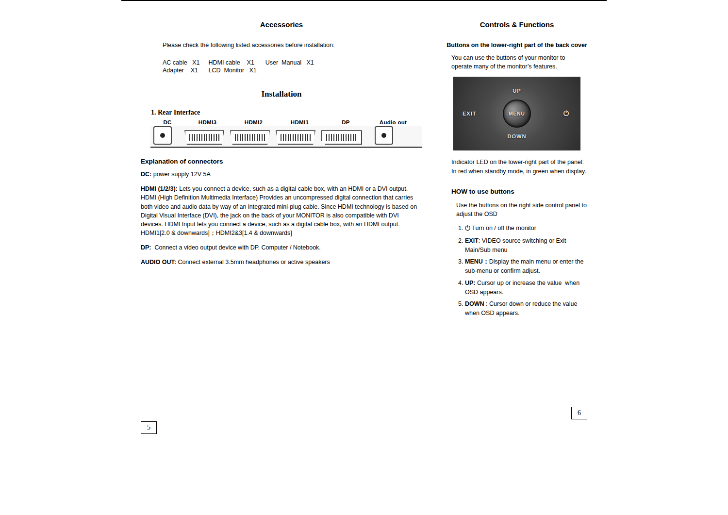Accessories
Please check the following listed accessories before installation:
| AC cable X1 | HDMI cable X1 | User Manual X1 |
| Adapter X1 | LCD Monitor X1 | |
Installation
Rear Interface
DC HDMI3 HDMI2 HDMI1 DP Audio out
Explanation of connectors
DC: power supply 12V 5A
HDMI (1/2/3): Lets you connect a device, such as a digital cable box, with an HDMI or a DVI output. HDMI (High Definition Multimedia Interface) Provides an uncompressed digital connection that carries both video and audio data by way of an integrated mini-plug cable. Since HDMI technology is based on Digital Visual Interface (DVI), the jack on the back of your MONITOR is also compatible with DVI devices. HDMI Input lets you connect a device, such as a digital cable box, with an HDMI output. HDMI1[2.0 & downwards]；HDMI2&3[1.4 & downwards]
DP: Connect a video output device with DP. Computer / Notebook.
AUDIO OUT: Connect external 3.5mm headphones or active speakers
Controls & Functions
Buttons on the lower-right part of the back cover
You can use the buttons of your monitor to operate many of the monitor’s features.
UP DOWN EXIT MENU ⏻
Indicator LED on the lower-right part of the panel: In red when standby mode, in green when display.
HOW to use buttons
Use the buttons on the right side control panel to adjust the OSD
⏻ Turn on / off the monitor
EXIT: VIDEO source switching or Exit Main/Sub menu
MENU：Display the main menu or enter the sub-menu or confirm adjust.
UP: Cursor up or increase the value when OSD appears.
DOWN : Cursor down or reduce the value when OSD appears.
5
6